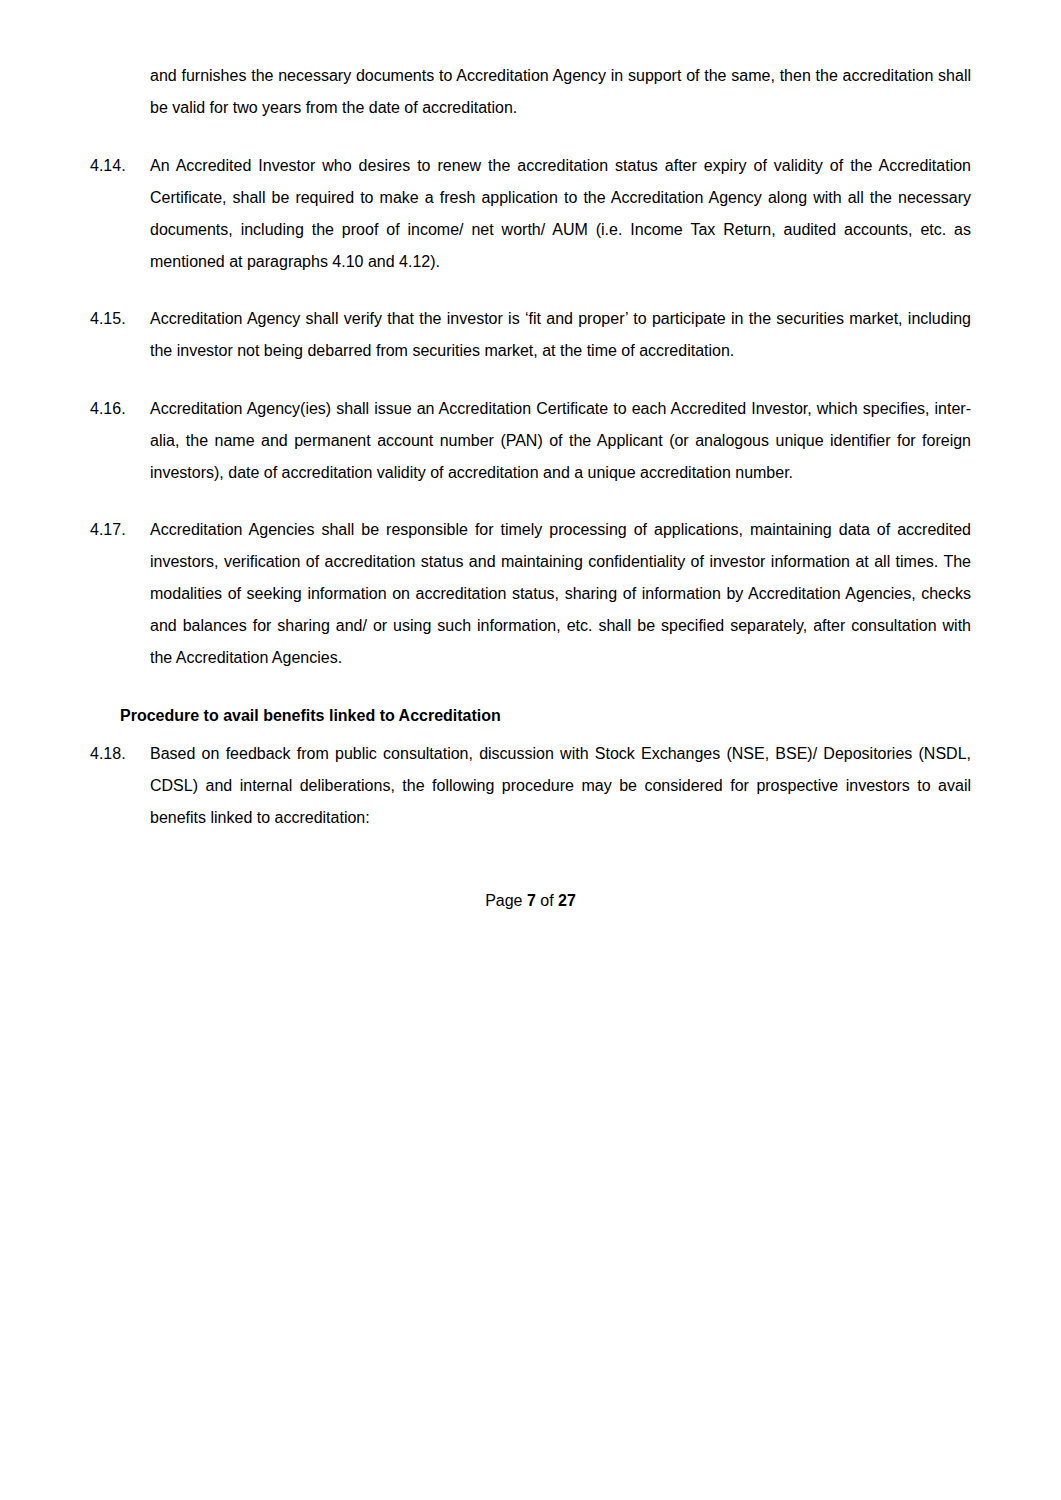and furnishes the necessary documents to Accreditation Agency in support of the same, then the accreditation shall be valid for two years from the date of accreditation.
4.14. An Accredited Investor who desires to renew the accreditation status after expiry of validity of the Accreditation Certificate, shall be required to make a fresh application to the Accreditation Agency along with all the necessary documents, including the proof of income/ net worth/ AUM (i.e. Income Tax Return, audited accounts, etc. as mentioned at paragraphs 4.10 and 4.12).
4.15. Accreditation Agency shall verify that the investor is ‘fit and proper’ to participate in the securities market, including the investor not being debarred from securities market, at the time of accreditation.
4.16. Accreditation Agency(ies) shall issue an Accreditation Certificate to each Accredited Investor, which specifies, inter-alia, the name and permanent account number (PAN) of the Applicant (or analogous unique identifier for foreign investors), date of accreditation validity of accreditation and a unique accreditation number.
4.17. Accreditation Agencies shall be responsible for timely processing of applications, maintaining data of accredited investors, verification of accreditation status and maintaining confidentiality of investor information at all times. The modalities of seeking information on accreditation status, sharing of information by Accreditation Agencies, checks and balances for sharing and/ or using such information, etc. shall be specified separately, after consultation with the Accreditation Agencies.
Procedure to avail benefits linked to Accreditation
4.18. Based on feedback from public consultation, discussion with Stock Exchanges (NSE, BSE)/ Depositories (NSDL, CDSL) and internal deliberations, the following procedure may be considered for prospective investors to avail benefits linked to accreditation:
Page 7 of 27